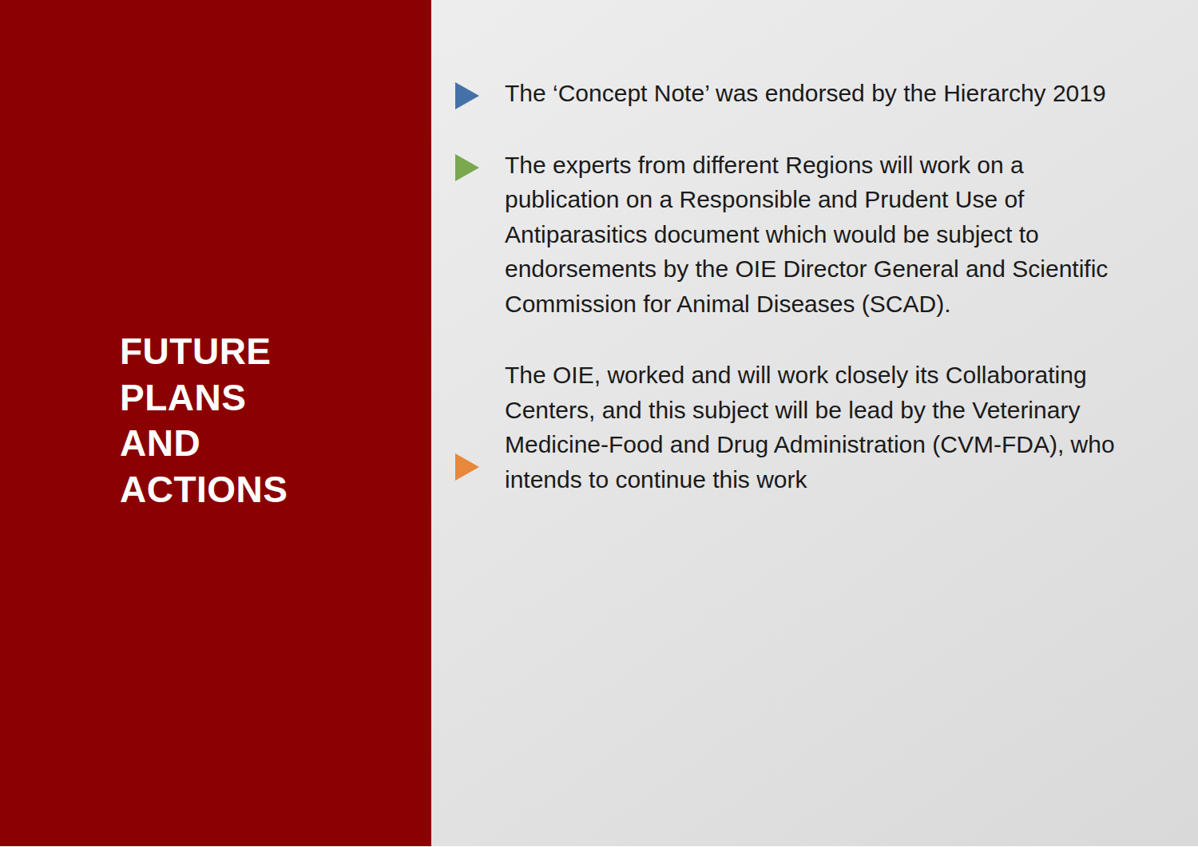FUTURE
PLANS
AND
ACTIONS
The ‘Concept Note’ was endorsed by the Hierarchy 2019
The experts from different Regions will work on a publication on a Responsible and Prudent Use of Antiparasitics document which would be subject to endorsements by the OIE Director General and Scientific Commission for Animal Diseases (SCAD).
The OIE, worked and will work closely its Collaborating Centers, and this subject will be lead by the Veterinary Medicine-Food and Drug Administration (CVM-FDA), who intends to continue this work